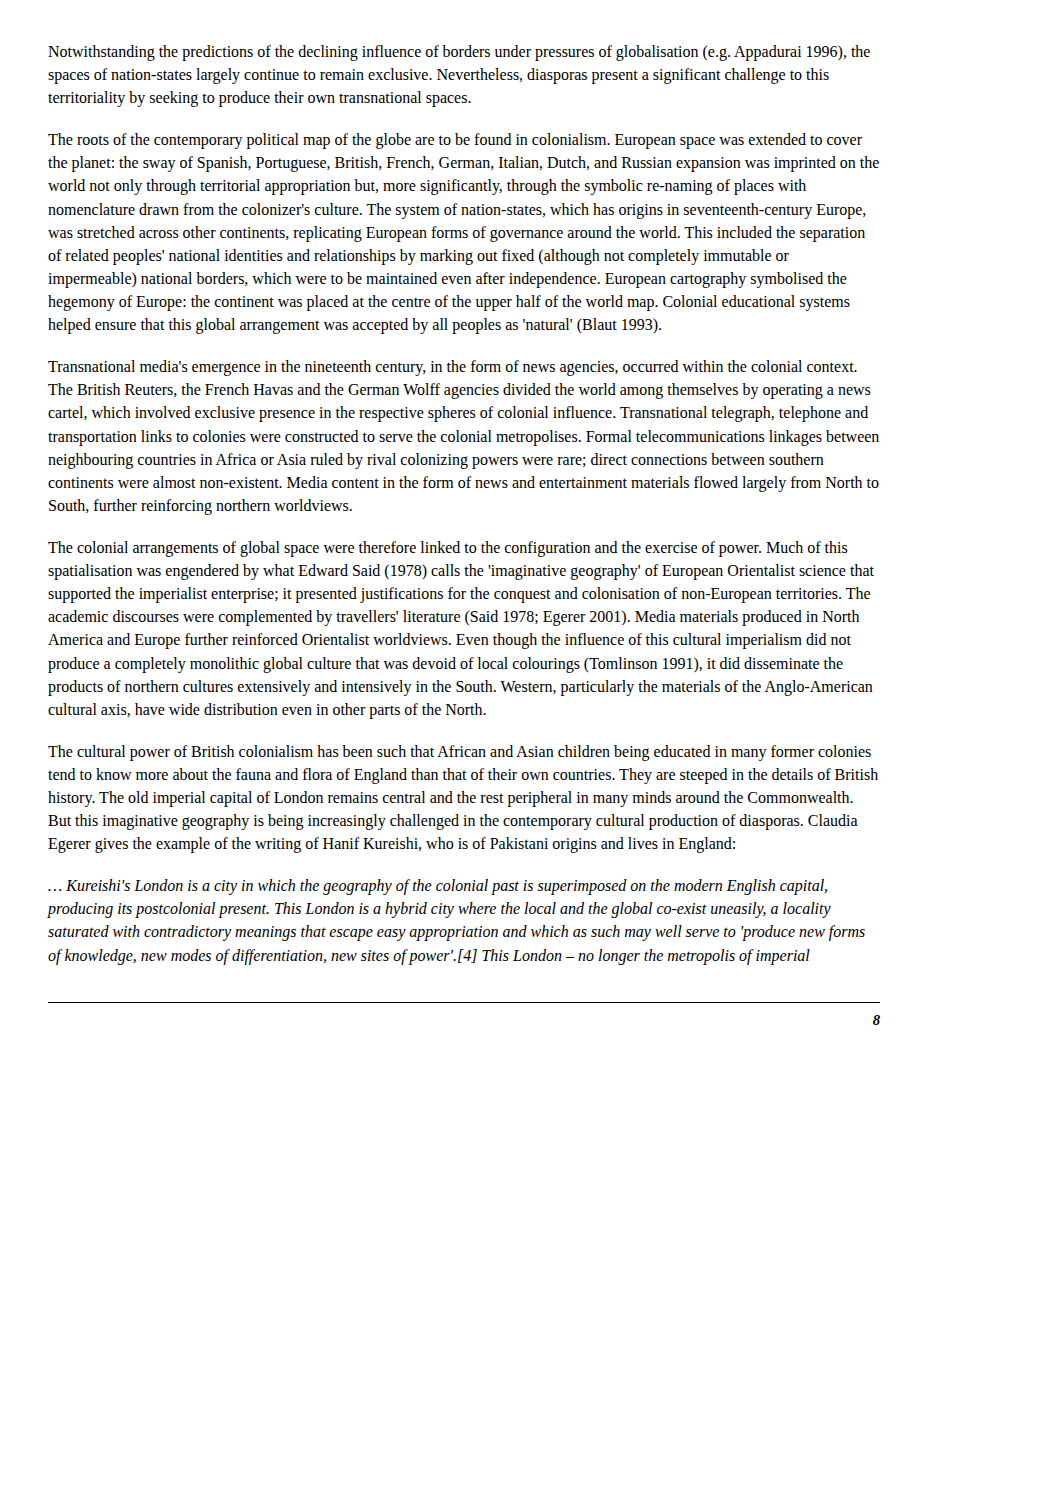Notwithstanding the predictions of the declining influence of borders under pressures of globalisation (e.g. Appadurai 1996), the spaces of nation-states largely continue to remain exclusive. Nevertheless, diasporas present a significant challenge to this territoriality by seeking to produce their own transnational spaces.
The roots of the contemporary political map of the globe are to be found in colonialism. European space was extended to cover the planet: the sway of Spanish, Portuguese, British, French, German, Italian, Dutch, and Russian expansion was imprinted on the world not only through territorial appropriation but, more significantly, through the symbolic re-naming of places with nomenclature drawn from the colonizer's culture. The system of nation-states, which has origins in seventeenth-century Europe, was stretched across other continents, replicating European forms of governance around the world. This included the separation of related peoples' national identities and relationships by marking out fixed (although not completely immutable or impermeable) national borders, which were to be maintained even after independence. European cartography symbolised the hegemony of Europe: the continent was placed at the centre of the upper half of the world map. Colonial educational systems helped ensure that this global arrangement was accepted by all peoples as 'natural' (Blaut 1993).
Transnational media's emergence in the nineteenth century, in the form of news agencies, occurred within the colonial context. The British Reuters, the French Havas and the German Wolff agencies divided the world among themselves by operating a news cartel, which involved exclusive presence in the respective spheres of colonial influence. Transnational telegraph, telephone and transportation links to colonies were constructed to serve the colonial metropolises. Formal telecommunications linkages between neighbouring countries in Africa or Asia ruled by rival colonizing powers were rare; direct connections between southern continents were almost non-existent. Media content in the form of news and entertainment materials flowed largely from North to South, further reinforcing northern worldviews.
The colonial arrangements of global space were therefore linked to the configuration and the exercise of power. Much of this spatialisation was engendered by what Edward Said (1978) calls the 'imaginative geography' of European Orientalist science that supported the imperialist enterprise; it presented justifications for the conquest and colonisation of non-European territories. The academic discourses were complemented by travellers' literature (Said 1978; Egerer 2001). Media materials produced in North America and Europe further reinforced Orientalist worldviews. Even though the influence of this cultural imperialism did not produce a completely monolithic global culture that was devoid of local colourings (Tomlinson 1991), it did disseminate the products of northern cultures extensively and intensively in the South. Western, particularly the materials of the Anglo-American cultural axis, have wide distribution even in other parts of the North.
The cultural power of British colonialism has been such that African and Asian children being educated in many former colonies tend to know more about the fauna and flora of England than that of their own countries. They are steeped in the details of British history. The old imperial capital of London remains central and the rest peripheral in many minds around the Commonwealth. But this imaginative geography is being increasingly challenged in the contemporary cultural production of diasporas. Claudia Egerer gives the example of the writing of Hanif Kureishi, who is of Pakistani origins and lives in England:
… Kureishi's London is a city in which the geography of the colonial past is superimposed on the modern English capital, producing its postcolonial present. This London is a hybrid city where the local and the global co-exist uneasily, a locality saturated with contradictory meanings that escape easy appropriation and which as such may well serve to 'produce new forms of knowledge, new modes of differentiation, new sites of power'.[4] This London – no longer the metropolis of imperial
8